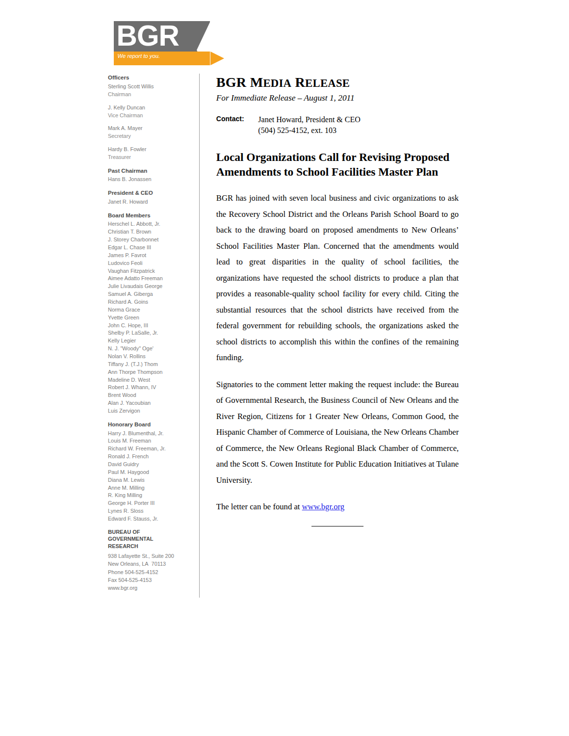BGR
We report to you.
Officers
Sterling Scott Willis
Chairman
J. Kelly Duncan
Vice Chairman
Mark A. Mayer
Secretary
Hardy B. Fowler
Treasurer
Past Chairman
Hans B. Jonassen
President & CEO
Janet R. Howard
Board Members
Herschel L. Abbott, Jr.
Christian T. Brown
J. Storey Charbonnet
Edgar L. Chase III
James P. Favrot
Ludovico Feoli
Vaughan Fitzpatrick
Aimee Adatto Freeman
Julie Livaudais George
Samuel A. Giberga
Richard A. Goins
Norma Grace
Yvette Green
John C. Hope, III
Shelby P. LaSalle, Jr.
Kelly Legier
N. J. "Woody" Oge'
Nolan V. Rollins
Tiffany J. (T.J.) Thom
Ann Thorpe Thompson
Madeline D. West
Robert J. Whann, IV
Brent Wood
Alan J. Yacoubian
Luis Zervigon
Honorary Board
Harry J. Blumenthal, Jr.
Louis M. Freeman
Richard W. Freeman, Jr.
Ronald J. French
David Guidry
Paul M. Haygood
Diana M. Lewis
Anne M. Milling
R. King Milling
George H. Porter III
Lynes R. Sloss
Edward F. Stauss, Jr.
BUREAU OF
GOVERNMENTAL
RESEARCH
938 Lafayette St., Suite 200
New Orleans, LA 70113
Phone 504-525-4152
Fax 504-525-4153
www.bgr.org
BGR MEDIA RELEASE
For Immediate Release – August 1, 2011
| Contact: | Janet Howard, President & CEO (504) 525-4152, ext. 103 |
Local Organizations Call for Revising Proposed Amendments to School Facilities Master Plan
BGR has joined with seven local business and civic organizations to ask the Recovery School District and the Orleans Parish School Board to go back to the drawing board on proposed amendments to New Orleans’ School Facilities Master Plan. Concerned that the amendments would lead to great disparities in the quality of school facilities, the organizations have requested the school districts to produce a plan that provides a reasonable-quality school facility for every child. Citing the substantial resources that the school districts have received from the federal government for rebuilding schools, the organizations asked the school districts to accomplish this within the confines of the remaining funding.
Signatories to the comment letter making the request include: the Bureau of Governmental Research, the Business Council of New Orleans and the River Region, Citizens for 1 Greater New Orleans, Common Good, the Hispanic Chamber of Commerce of Louisiana, the New Orleans Chamber of Commerce, the New Orleans Regional Black Chamber of Commerce, and the Scott S. Cowen Institute for Public Education Initiatives at Tulane University.
The letter can be found at www.bgr.org